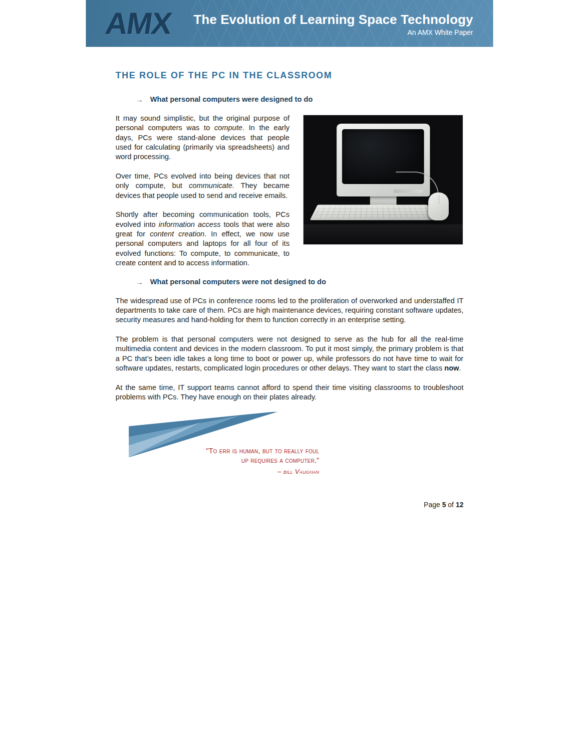AMX
The Evolution of Learning Space Technology
An AMX White Paper
The Role of the PC in the Classroom
What personal computers were designed to do
It may sound simplistic, but the original purpose of personal computers was to compute. In the early days, PCs were stand-alone devices that people used for calculating (primarily via spreadsheets) and word processing.
Over time, PCs evolved into being devices that not only compute, but communicate. They became devices that people used to send and receive emails.
Shortly after becoming communication tools, PCs evolved into information access tools that were also great for content creation. In effect, we now use personal computers and laptops for all four of its evolved functions: To compute, to communicate, to create content and to access information.
What personal computers were not designed to do
The widespread use of PCs in conference rooms led to the proliferation of overworked and understaffed IT departments to take care of them. PCs are high maintenance devices, requiring constant software updates, security measures and hand-holding for them to function correctly in an enterprise setting.
The problem is that personal computers were not designed to serve as the hub for all the real-time multimedia content and devices in the modern classroom. To put it most simply, the primary problem is that a PC that’s been idle takes a long time to boot or power up, while professors do not have time to wait for software updates, restarts, complicated login procedures or other delays. They want to start the class now.
At the same time, IT support teams cannot afford to spend their time visiting classrooms to troubleshoot problems with PCs. They have enough on their plates already.
"To err is human, but to really foul
up requires a computer.” – bill Vaughan
Page 5 of 12